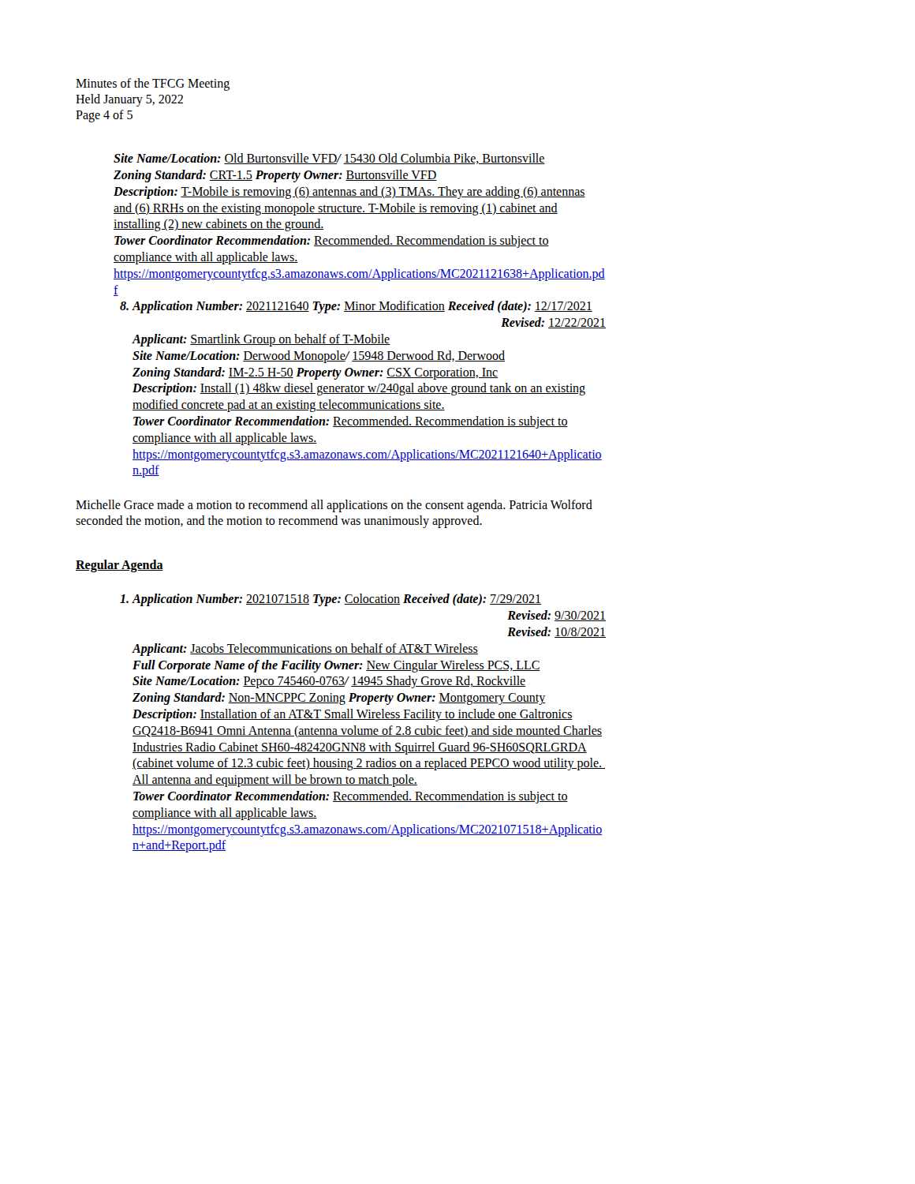Minutes of the TFCG Meeting
Held January 5, 2022
Page 4 of 5
Site Name/Location: Old Burtonsville VFD/ 15430 Old Columbia Pike, Burtonsville
Zoning Standard: CRT-1.5 Property Owner: Burtonsville VFD
Description: T-Mobile is removing (6) antennas and (3) TMAs. They are adding (6) antennas and (6) RRHs on the existing monopole structure. T-Mobile is removing (1) cabinet and installing (2) new cabinets on the ground.
Tower Coordinator Recommendation: Recommended. Recommendation is subject to compliance with all applicable laws.
https://montgomerycountytfcg.s3.amazonaws.com/Applications/MC2021121638+Application.pdf
Application Number: 2021121640 Type: Minor Modification Received (date): 12/17/2021
Revised: 12/22/2021
Applicant: Smartlink Group on behalf of T-Mobile
Site Name/Location: Derwood Monopole/ 15948 Derwood Rd, Derwood
Zoning Standard: IM-2.5 H-50 Property Owner: CSX Corporation, Inc
Description: Install (1) 48kw diesel generator w/240gal above ground tank on an existing modified concrete pad at an existing telecommunications site.
Tower Coordinator Recommendation: Recommended. Recommendation is subject to compliance with all applicable laws.
https://montgomerycountytfcg.s3.amazonaws.com/Applications/MC2021121640+Application.pdf
Michelle Grace made a motion to recommend all applications on the consent agenda. Patricia Wolford seconded the motion, and the motion to recommend was unanimously approved.
Regular Agenda
Application Number: 2021071518 Type: Colocation Received (date): 7/29/2021
Revised: 9/30/2021
Revised: 10/8/2021
Applicant: Jacobs Telecommunications on behalf of AT&T Wireless
Full Corporate Name of the Facility Owner: New Cingular Wireless PCS, LLC
Site Name/Location: Pepco 745460-0763/ 14945 Shady Grove Rd, Rockville
Zoning Standard: Non-MNCPPC Zoning Property Owner: Montgomery County
Description: Installation of an AT&T Small Wireless Facility to include one Galtronics GQ2418-B6941 Omni Antenna (antenna volume of 2.8 cubic feet) and side mounted Charles Industries Radio Cabinet SH60-482420GNN8 with Squirrel Guard 96-SH60SQRLGRDA (cabinet volume of 12.3 cubic feet) housing 2 radios on a replaced PEPCO wood utility pole. All antenna and equipment will be brown to match pole.
Tower Coordinator Recommendation: Recommended. Recommendation is subject to compliance with all applicable laws.
https://montgomerycountytfcg.s3.amazonaws.com/Applications/MC2021071518+Application+and+Report.pdf